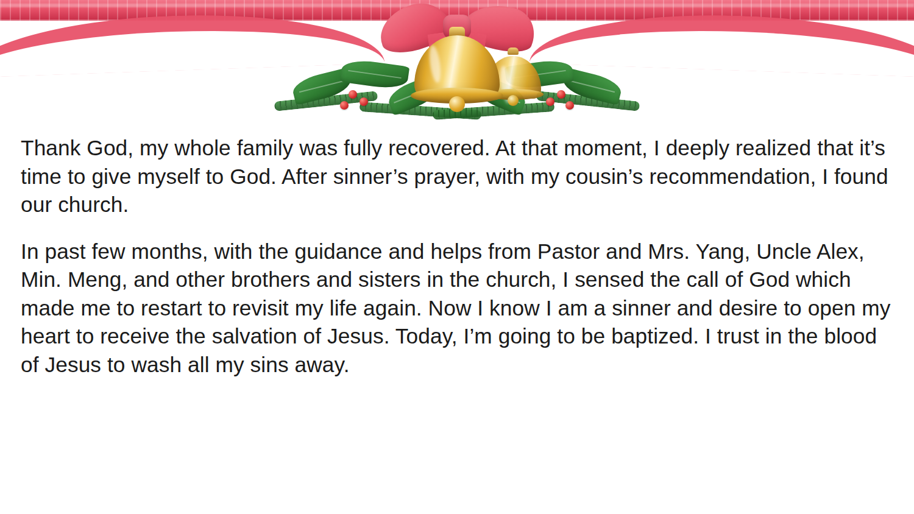Thank God, my whole family was fully recovered. At that moment, I deeply realized that it’s time to give myself to God. After sinner’s prayer, with my cousin’s recommendation, I found our church.
In past few months, with the guidance and helps from Pastor and Mrs. Yang, Uncle Alex, Min. Meng, and other brothers and sisters in the church, I sensed the call of God which made me to restart to revisit my life again. Now I know I am a sinner and desire to open my heart to receive the salvation of Jesus. Today, I’m going to be baptized. I trust in the blood of Jesus to wash all my sins away.